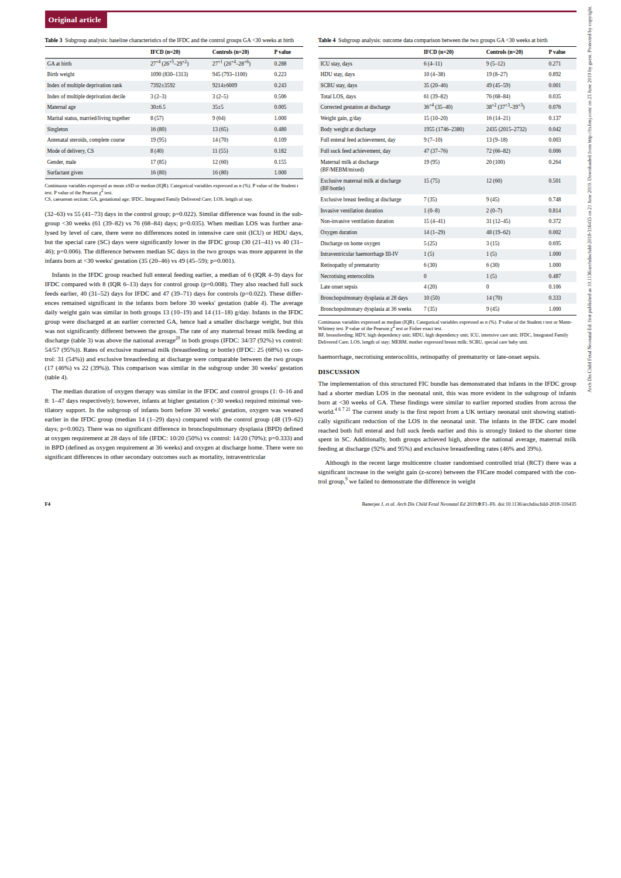Arch Dis Child Fetal Neonatal Ed: first published as 10.1136/archdischild-2018-316435 on 21 June 2019. Downloaded from http://fn.bmj.com/ on 23 June 2019 by guest. Protected by copyright.
Original article
Table 3 Subgroup analysis: baseline characteristics of the IFDC and the control groups GA <30 weeks at birth
| | IFCD (n=20) | Controls (n=20) | P value |
| --- | --- | --- | --- |
| GA at birth | 27 +4 (26 +5 –29 +2 ) | 27 +1 (26 +4 –28 +6 ) | 0.288 |
| Birth weight | 1090 (830–1313) | 945 (793–1100) | 0.223 |
| Index of multiple deprivation rank | 7392±3592 | 9214±6009 | 0.243 |
| Index of multiple deprivation decile | 3 (2–3) | 3 (2–5) | 0.506 |
| Maternal age | 30±6.5 | 35±5 | 0.005 |
| Marital status, married/living together | 8 (57) | 9 (64) | 1.000 |
| Singleton | 16 (80) | 13 (65) | 0.480 |
| Antenatal steroids, complete course | 19 (95) | 14 (70) | 0.109 |
| Mode of delivery, CS | 8 (40) | 11 (55) | 0.182 |
| Gender, male | 17 (85) | 12 (60) | 0.155 |
| Surfactant given | 16 (80) | 16 (80) | 1.000 |
Continuous variables expressed as mean ±SD or median (IQR). Categorical variables expressed as n (%). P value of the Student t test. P value of the Pearson χ2 test.
CS, caesarean section; GA, gestational age; IFDC, Integrated Family Delivered Care; LOS, length of stay.
(32–63) vs 55 (41–73) days in the control group; p=0.022). Similar difference was found in the subgroup <30 weeks (61 (39–82) vs 76 (68–84) days; p=0.035). When median LOS was further analysed by level of care, there were no differences noted in intensive care unit (ICU) or HDU days, but the special care (SC) days were significantly lower in the IFDC group (30 (21–41) vs 40 (31–46); p=0.006). The difference between median SC days in the two groups was more apparent in the infants born at <30 weeks' gestation (35 (20–46) vs 49 (45–59); p=0.001).
Infants in the IFDC group reached full enteral feeding earlier, a median of 6 (IQR 4–9) days for IFDC compared with 8 (IQR 6–13) days for control group (p=0.008). They also reached full suck feeds earlier, 40 (31–52) days for IFDC and 47 (39–71) days for controls (p=0.022). These differences remained significant in the infants born before 30 weeks' gestation (table 4). The average daily weight gain was similar in both groups 13 (10–19) and 14 (11–18) g/day. Infants in the IFDC group were discharged at an earlier corrected GA, hence had a smaller discharge weight, but this was not significantly different between the groups. The rate of any maternal breast milk feeding at discharge (table 3) was above the national average20 in both groups (IFDC: 34/37 (92%) vs control: 54/57 (95%)). Rates of exclusive maternal milk (breastfeeding or bottle) (IFDC: 25 (68%) vs control: 31 (54%)) and exclusive breastfeeding at discharge were comparable between the two groups (17 (46%) vs 22 (39%)). This comparison was similar in the subgroup under 30 weeks' gestation (table 4).
The median duration of oxygen therapy was similar in the IFDC and control groups (1: 0–16 and 8: 1–47 days respectively); however, infants at higher gestation (>30 weeks) required minimal ventilatory support. In the subgroup of infants born before 30 weeks' gestation, oxygen was weaned earlier in the IFDC group (median 14 (1–29) days) compared with the control group (48 (19–62) days; p=0.002). There was no significant difference in bronchopulmonary dysplasia (BPD) defined at oxygen requirement at 28 days of life (IFDC: 10/20 (50%) vs control: 14/20 (70%); p=0.333) and in BPD (defined as oxygen requirement at 36 weeks) and oxygen at discharge home. There were no significant differences in other secondary outcomes such as mortality, intraventricular
Table 4 Subgroup analysis: outcome data comparison between the two groups GA <30 weeks at birth
| | IFCD (n=20) | Controls (n=20) | P value |
| --- | --- | --- | --- |
| ICU stay, days | 6 (4–11) | 9 (5–12) | 0.271 |
| HDU stay, days | 10 (4–38) | 19 (8–27) | 0.892 |
| SCBU stay, days | 35 (20–46) | 49 (45–59) | 0.001 |
| Total LOS, days | 61 (39–82) | 76 (68–84) | 0.035 |
| Corrected gestation at discharge | 36 +4 (35–40) | 38 +2 (37 +3 –39 +3 ) | 0.076 |
| Weight gain, g/day | 15 (10–20) | 16 (14–21) | 0.137 |
| Body weight at discharge | 1955 (1746–2380) | 2435 (2015–2732) | 0.042 |
| Full enteral feed achievement, day | 9 (7–10) | 13 (9–18) | 0.003 |
| Full suck feed achievement, day | 47 (37–76) | 72 (66–82) | 0.006 |
| Maternal milk at discharge (BF/MEBM/mixed) | 19 (95) | 20 (100) | 0.264 |
| Exclusive maternal milk at discharge (BF/bottle) | 15 (75) | 12 (60) | 0.501 |
| Exclusive breast feeding at discharge | 7 (35) | 9 (45) | 0.748 |
| Invasive ventilation duration | 1 (0–8) | 2 (0–7) | 0.814 |
| Non-invasive ventilation duration | 15 (4–41) | 31 (12–45) | 0.372 |
| Oxygen duration | 14 (1–29) | 48 (19–62) | 0.002 |
| Discharge on home oxygen | 5 (25) | 3 (15) | 0.695 |
| Intraventricular haemorrhage III-IV | 1 (5) | 1 (5) | 1.000 |
| Retinopathy of prematurity | 6 (30) | 6 (30) | 1.000 |
| Necrotising enterocolitis | 0 | 1 (5) | 0.487 |
| Late onset sepsis | 4 (20) | 0 | 0.106 |
| Bronchopulmonary dysplasia at 28 days | 10 (50) | 14 (70) | 0.333 |
| Bronchopulmonary dysplasia at 36 weeks | 7 (35) | 9 (45) | 1.000 |
Continuous variables expressed as median (IQR). Categorical variables expressed as n (%). P value of the Student t test or Mann-Whitney test. P value of the Pearson χ2 test or Fisher exact test.
BF, breastfeeding; HDY, high dependency unit; HDU, high dependency unit; ICU, intensive care unit; IFDC, Integrated Family Delivered Care; LOS, length of stay; MEBM, mother expressed breast milk; SCBU, special care baby unit.
haemorrhage, necrotising enterocolitis, retinopathy of prematurity or late-onset sepsis.
Discussion
The implementation of this structured FIC bundle has demonstrated that infants in the IFDC group had a shorter median LOS in the neonatal unit, this was more evident in the subgroup of infants born at <30 weeks of GA. These findings were similar to earlier reported studies from across the world.4 6 7 21 The current study is the first report from a UK tertiary neonatal unit showing statistically significant reduction of the LOS in the neonatal unit. The infants in the IFDC care model reached both full enteral and full suck feeds earlier and this is strongly linked to the shorter time spent in SC. Additionally, both groups achieved high, above the national average, maternal milk feeding at discharge (92% and 95%) and exclusive breastfeeding rates (46% and 39%).
Although in the recent large multicentre cluster randomised controlled trial (RCT) there was a significant increase in the weight gain (z-score) between the FICare model compared with the control group,9 we failed to demonstrate the difference in weight
F4
Banerjee J, et al. Arch Dis Child Fetal Neonatal Ed 2019;0:F1–F6. doi:10.1136/archdischild-2018-316435